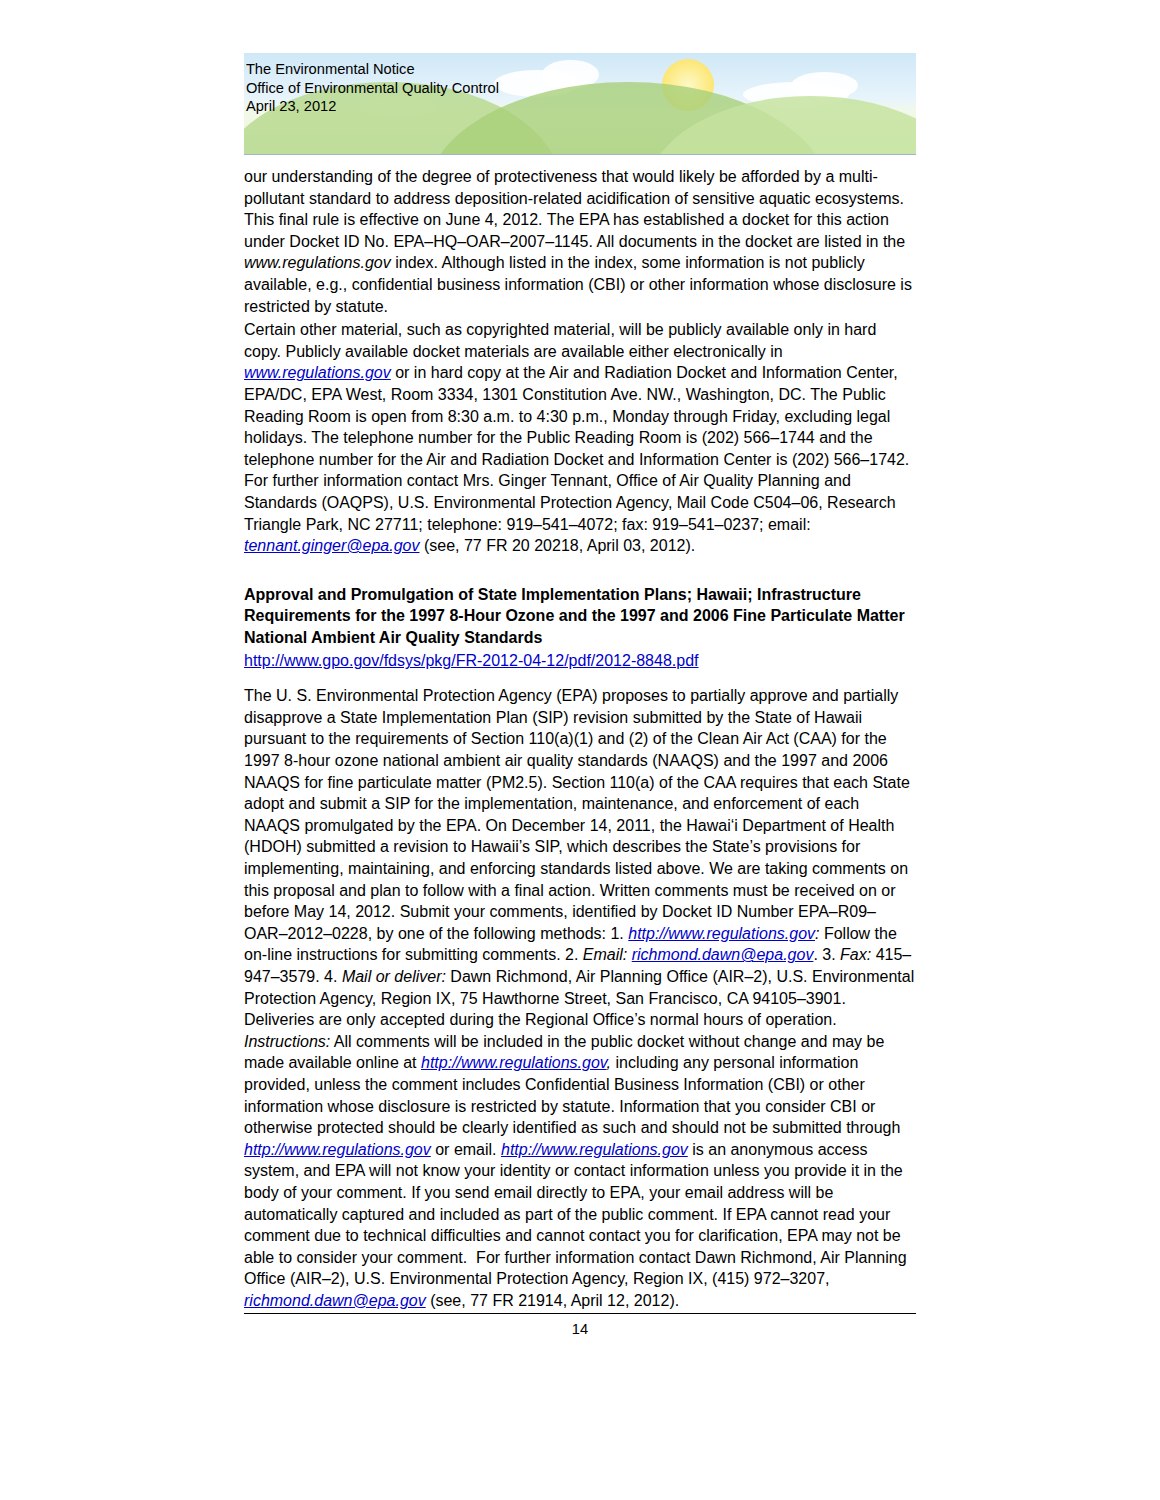The Environmental Notice
Office of Environmental Quality Control
April 23, 2012
our understanding of the degree of protectiveness that would likely be afforded by a multi-pollutant standard to address deposition-related acidification of sensitive aquatic ecosystems. This final rule is effective on June 4, 2012. The EPA has established a docket for this action under Docket ID No. EPA–HQ–OAR–2007–1145. All documents in the docket are listed in the www.regulations.gov index. Although listed in the index, some information is not publicly available, e.g., confidential business information (CBI) or other information whose disclosure is restricted by statute.
Certain other material, such as copyrighted material, will be publicly available only in hard copy. Publicly available docket materials are available either electronically in www.regulations.gov or in hard copy at the Air and Radiation Docket and Information Center, EPA/DC, EPA West, Room 3334, 1301 Constitution Ave. NW., Washington, DC. The Public Reading Room is open from 8:30 a.m. to 4:30 p.m., Monday through Friday, excluding legal holidays. The telephone number for the Public Reading Room is (202) 566–1744 and the telephone number for the Air and Radiation Docket and Information Center is (202) 566–1742. For further information contact Mrs. Ginger Tennant, Office of Air Quality Planning and Standards (OAQPS), U.S. Environmental Protection Agency, Mail Code C504–06, Research Triangle Park, NC 27711; telephone: 919–541–4072; fax: 919–541–0237; email: tennant.ginger@epa.gov (see, 77 FR 20 20218, April 03, 2012).
Approval and Promulgation of State Implementation Plans; Hawaii; Infrastructure Requirements for the 1997 8-Hour Ozone and the 1997 and 2006 Fine Particulate Matter National Ambient Air Quality Standards
http://www.gpo.gov/fdsys/pkg/FR-2012-04-12/pdf/2012-8848.pdf
The U. S. Environmental Protection Agency (EPA) proposes to partially approve and partially disapprove a State Implementation Plan (SIP) revision submitted by the State of Hawaii pursuant to the requirements of Section 110(a)(1) and (2) of the Clean Air Act (CAA) for the 1997 8-hour ozone national ambient air quality standards (NAAQS) and the 1997 and 2006 NAAQS for fine particulate matter (PM2.5). Section 110(a) of the CAA requires that each State adopt and submit a SIP for the implementation, maintenance, and enforcement of each NAAQS promulgated by the EPA. On December 14, 2011, the Hawai‘i Department of Health (HDOH) submitted a revision to Hawaii’s SIP, which describes the State’s provisions for implementing, maintaining, and enforcing standards listed above. We are taking comments on this proposal and plan to follow with a final action. Written comments must be received on or before May 14, 2012. Submit your comments, identified by Docket ID Number EPA–R09–OAR–2012–0228, by one of the following methods: 1. http://www.regulations.gov: Follow the on-line instructions for submitting comments. 2. Email: richmond.dawn@epa.gov. 3. Fax: 415–947–3579. 4. Mail or deliver: Dawn Richmond, Air Planning Office (AIR–2), U.S. Environmental Protection Agency, Region IX, 75 Hawthorne Street, San Francisco, CA 94105–3901. Deliveries are only accepted during the Regional Office’s normal hours of operation. Instructions: All comments will be included in the public docket without change and may be made available online at http://www.regulations.gov, including any personal information provided, unless the comment includes Confidential Business Information (CBI) or other information whose disclosure is restricted by statute. Information that you consider CBI or otherwise protected should be clearly identified as such and should not be submitted through http://www.regulations.gov or email. http://www.regulations.gov is an anonymous access system, and EPA will not know your identity or contact information unless you provide it in the body of your comment. If you send email directly to EPA, your email address will be automatically captured and included as part of the public comment. If EPA cannot read your comment due to technical difficulties and cannot contact you for clarification, EPA may not be able to consider your comment. For further information contact Dawn Richmond, Air Planning Office (AIR–2), U.S. Environmental Protection Agency, Region IX, (415) 972–3207, richmond.dawn@epa.gov (see, 77 FR 21914, April 12, 2012).
14